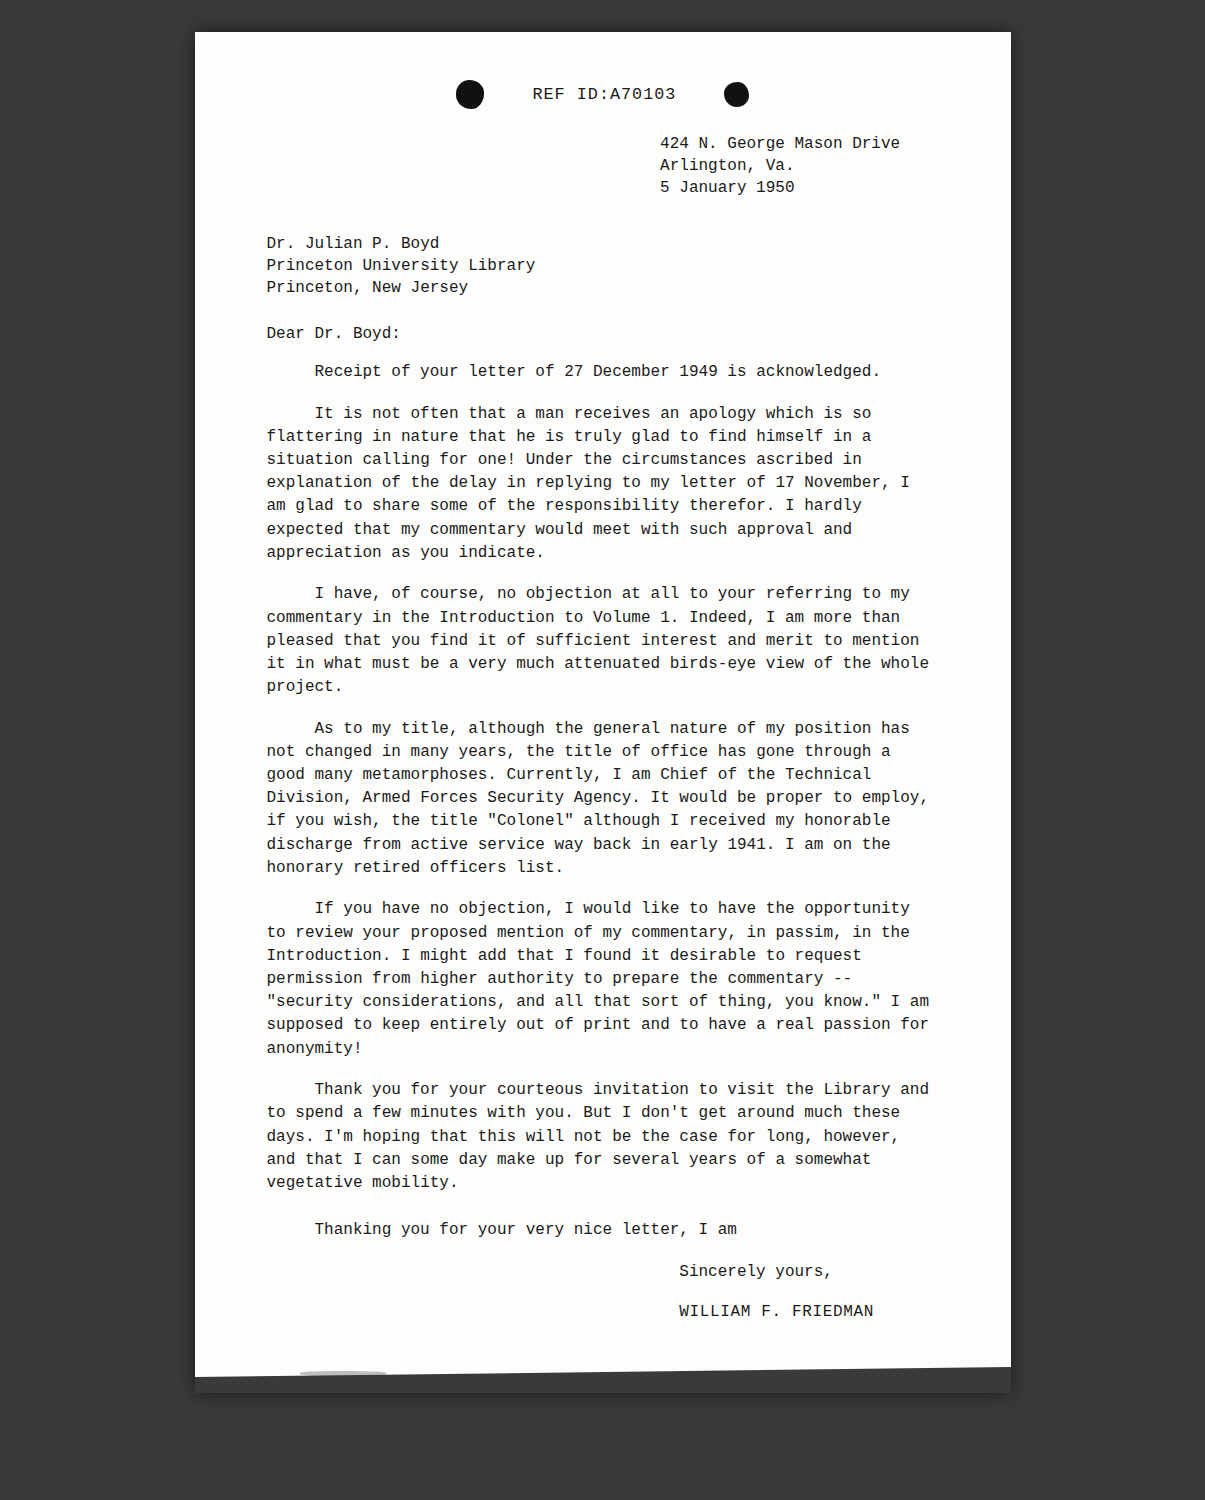REF ID:A70103
424 N. George Mason Drive
Arlington, Va.
5 January 1950
Dr. Julian P. Boyd
Princeton University Library
Princeton, New Jersey
Dear Dr. Boyd:
Receipt of your letter of 27 December 1949 is acknowledged.
It is not often that a man receives an apology which is so flattering in nature that he is truly glad to find himself in a situation calling for one! Under the circumstances ascribed in explanation of the delay in replying to my letter of 17 November, I am glad to share some of the responsibility therefor. I hardly expected that my commentary would meet with such approval and appreciation as you indicate.
I have, of course, no objection at all to your referring to my commentary in the Introduction to Volume 1. Indeed, I am more than pleased that you find it of sufficient interest and merit to mention it in what must be a very much attenuated birds-eye view of the whole project.
As to my title, although the general nature of my position has not changed in many years, the title of office has gone through a good many metamorphoses. Currently, I am Chief of the Technical Division, Armed Forces Security Agency. It would be proper to employ, if you wish, the title "Colonel" although I received my honorable discharge from active service way back in early 1941. I am on the honorary retired officers list.
If you have no objection, I would like to have the opportunity to review your proposed mention of my commentary, in passim, in the Introduction. I might add that I found it desirable to request permission from higher authority to prepare the commentary -- "security considerations, and all that sort of thing, you know." I am supposed to keep entirely out of print and to have a real passion for anonymity!
Thank you for your courteous invitation to visit the Library and to spend a few minutes with you. But I don't get around much these days. I'm hoping that this will not be the case for long, however, and that I can some day make up for several years of a somewhat vegetative mobility.
Thanking you for your very nice letter, I am
Sincerely yours,
WILLIAM F. FRIEDMAN